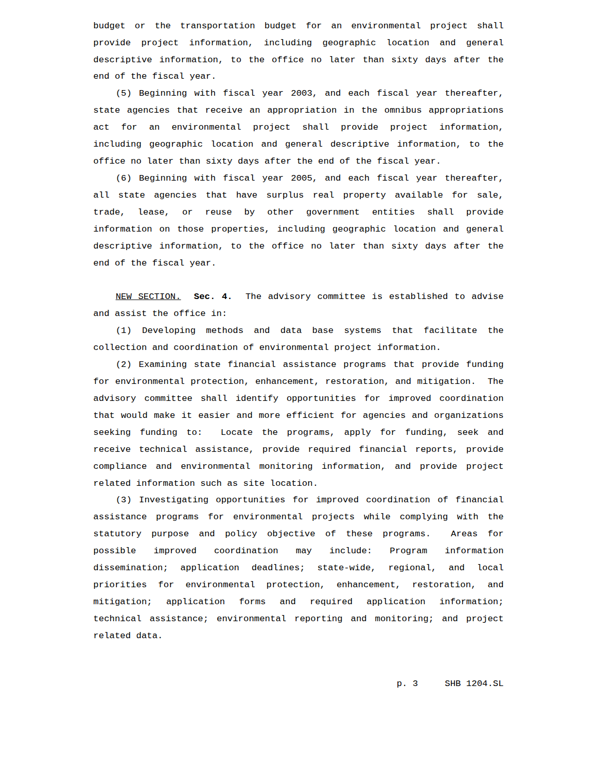budget or the transportation budget for an environmental project shall provide project information, including geographic location and general descriptive information, to the office no later than sixty days after the end of the fiscal year.
(5) Beginning with fiscal year 2003, and each fiscal year thereafter, state agencies that receive an appropriation in the omnibus appropriations act for an environmental project shall provide project information, including geographic location and general descriptive information, to the office no later than sixty days after the end of the fiscal year.
(6) Beginning with fiscal year 2005, and each fiscal year thereafter, all state agencies that have surplus real property available for sale, trade, lease, or reuse by other government entities shall provide information on those properties, including geographic location and general descriptive information, to the office no later than sixty days after the end of the fiscal year.
NEW SECTION. Sec. 4. The advisory committee is established to advise and assist the office in:
(1) Developing methods and data base systems that facilitate the collection and coordination of environmental project information.
(2) Examining state financial assistance programs that provide funding for environmental protection, enhancement, restoration, and mitigation. The advisory committee shall identify opportunities for improved coordination that would make it easier and more efficient for agencies and organizations seeking funding to: Locate the programs, apply for funding, seek and receive technical assistance, provide required financial reports, provide compliance and environmental monitoring information, and provide project related information such as site location.
(3) Investigating opportunities for improved coordination of financial assistance programs for environmental projects while complying with the statutory purpose and policy objective of these programs. Areas for possible improved coordination may include: Program information dissemination; application deadlines; state-wide, regional, and local priorities for environmental protection, enhancement, restoration, and mitigation; application forms and required application information; technical assistance; environmental reporting and monitoring; and project related data.
p. 3 SHB 1204.SL